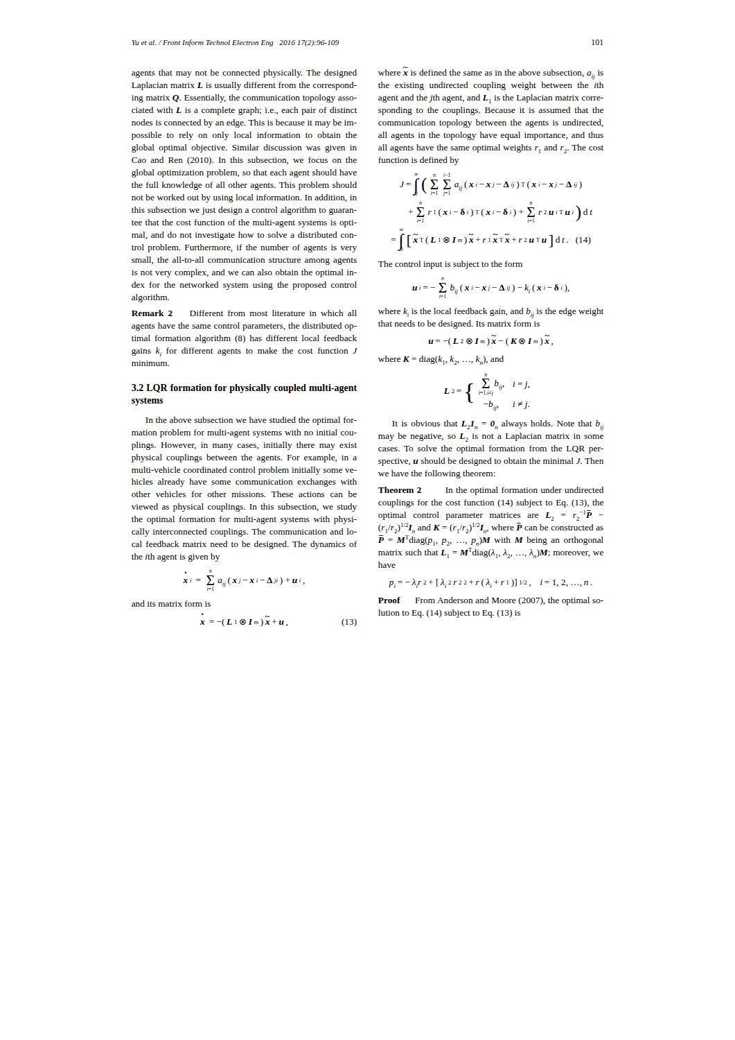Yu et al. / Front Inform Technol Electron Eng 2016 17(2):96-109 101
agents that may not be connected physically. The designed Laplacian matrix L is usually different from the corresponding matrix Q. Essentially, the communication topology associated with L is a complete graph; i.e., each pair of distinct nodes is connected by an edge. This is because it may be impossible to rely on only local information to obtain the global optimal objective. Similar discussion was given in Cao and Ren (2010). In this subsection, we focus on the global optimization problem, so that each agent should have the full knowledge of all other agents. This problem should not be worked out by using local information. In addition, in this subsection we just design a control algorithm to guarantee that the cost function of the multi-agent systems is optimal, and do not investigate how to solve a distributed control problem. Furthermore, if the number of agents is very small, the all-to-all communication structure among agents is not very complex, and we can also obtain the optimal index for the networked system using the proposed control algorithm.
Remark 2 Different from most literature in which all agents have the same control parameters, the distributed optimal formation algorithm (8) has different local feedback gains ki for different agents to make the cost function J minimum.
3.2 LQR formation for physically coupled multi-agent systems
In the above subsection we have studied the optimal formation problem for multi-agent systems with no initial couplings. However, in many cases, initially there may exist physical couplings between the agents. For example, in a multi-vehicle coordinated control problem initially some vehicles already have some communication exchanges with other vehicles for other missions. These actions can be viewed as physical couplings. In this subsection, we study the optimal formation for multi-agent systems with physically interconnected couplings. The communication and local feedback matrix need to be designed. The dynamics of the ith agent is given by
xi = nΣi=1 aij(xj − xi − Δji) + ui,
and its matrix form is
x = −(L1 ⊗ Im)x + u, (13)
where x is defined the same as in the above subsection, aij is the existing undirected coupling weight between the ith agent and the jth agent, and L1 is the Laplacian matrix corresponding to the couplings. Because it is assumed that the communication topology between the agents is undirected, all agents in the topology have equal importance, and thus all agents have the same optimal weights r1 and r2. The cost function is defined by
J = ∞∫0 ( nΣi=1 i−1 Σj=1 aij(xi − xj − Δij)T(xi − xj − Δij) + nΣi=1 r1(xi − δi)T(xi − δi) + nΣi=1 r2uiTui ) dt = ∞∫0 [ xT(L1 ⊗ Im)x + r1xTx + r2uTu ] dt. (14)
The control input is subject to the form
ui = − nΣi=1 bij(xi − xj − Δij) − ki(xi − δi),
where ki is the local feedback gain, and bij is the edge weight that needs to be designed. Its matrix form is
u = −(L2 ⊗ Im)x − (K ⊗ Im)x,
where K = diag(k1, k2, …, kn), and
L2 = {
| n Σ i =1, i ≠ j b ij , | i = j , |
| − b ij , | i ≠ j . |
It is obvious that L21n = 0n always holds. Note that bij may be negative, so L2 is not a Laplacian matrix in some cases. To solve the optimal formation from the LQR perspective, u should be designed to obtain the minimal J. Then we have the following theorem:
Theorem 2 In the optimal formation under undirected couplings for the cost function (14) subject to Eq. (13), the optimal control parameter matrices are L2 = r2−1P − (r1/r2)1/2In and K = (r1/r2)1/2In, where P can be constructed as P = MTdiag(p1, p2, …, pn)M with M being an orthogonal matrix such that L1 = MTdiag(λ1, λ2, …, λn)M; moreover, we have
pi = −λir2 + [λi2r22 + r(λi + r1)]1/2, i = 1, 2, …, n.
Proof From Anderson and Moore (2007), the optimal solution to Eq. (14) subject to Eq. (13) is